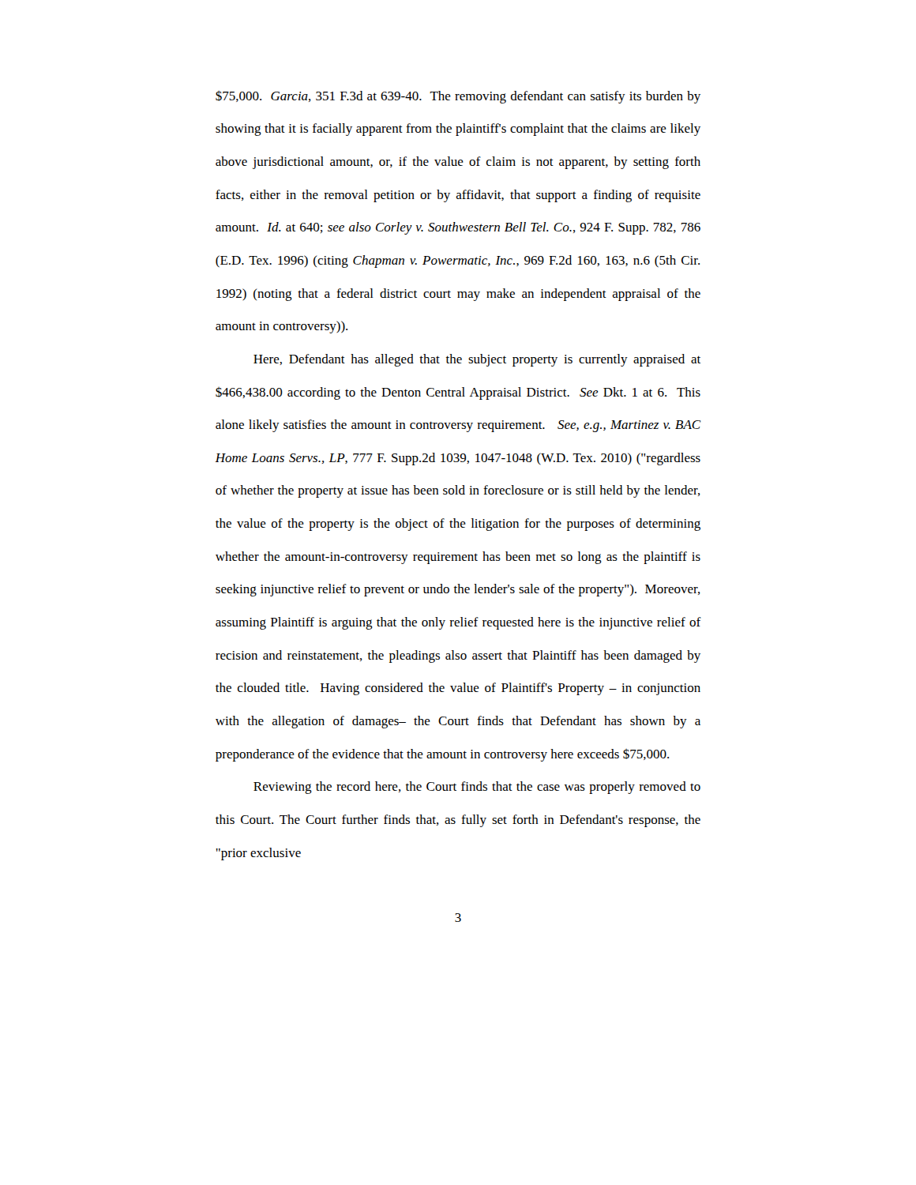$75,000. Garcia, 351 F.3d at 639-40. The removing defendant can satisfy its burden by showing that it is facially apparent from the plaintiff's complaint that the claims are likely above jurisdictional amount, or, if the value of claim is not apparent, by setting forth facts, either in the removal petition or by affidavit, that support a finding of requisite amount. Id. at 640; see also Corley v. Southwestern Bell Tel. Co., 924 F. Supp. 782, 786 (E.D. Tex. 1996) (citing Chapman v. Powermatic, Inc., 969 F.2d 160, 163, n.6 (5th Cir. 1992) (noting that a federal district court may make an independent appraisal of the amount in controversy)).
Here, Defendant has alleged that the subject property is currently appraised at $466,438.00 according to the Denton Central Appraisal District. See Dkt. 1 at 6. This alone likely satisfies the amount in controversy requirement. See, e.g., Martinez v. BAC Home Loans Servs., LP, 777 F. Supp.2d 1039, 1047-1048 (W.D. Tex. 2010) ("regardless of whether the property at issue has been sold in foreclosure or is still held by the lender, the value of the property is the object of the litigation for the purposes of determining whether the amount-in-controversy requirement has been met so long as the plaintiff is seeking injunctive relief to prevent or undo the lender's sale of the property"). Moreover, assuming Plaintiff is arguing that the only relief requested here is the injunctive relief of recision and reinstatement, the pleadings also assert that Plaintiff has been damaged by the clouded title. Having considered the value of Plaintiff's Property – in conjunction with the allegation of damages– the Court finds that Defendant has shown by a preponderance of the evidence that the amount in controversy here exceeds $75,000.
Reviewing the record here, the Court finds that the case was properly removed to this Court. The Court further finds that, as fully set forth in Defendant's response, the "prior exclusive
3